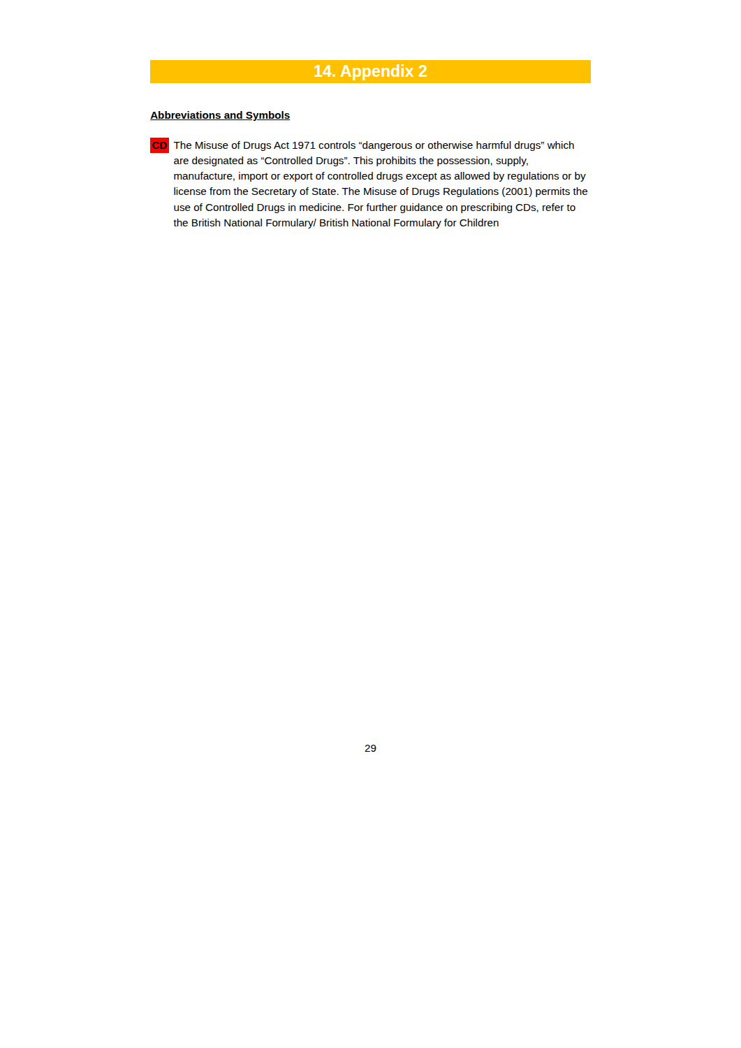14. Appendix 2
Abbreviations and Symbols
CD The Misuse of Drugs Act 1971 controls “dangerous or otherwise harmful drugs” which are designated as “Controlled Drugs”. This prohibits the possession, supply, manufacture, import or export of controlled drugs except as allowed by regulations or by license from the Secretary of State. The Misuse of Drugs Regulations (2001) permits the use of Controlled Drugs in medicine. For further guidance on prescribing CDs, refer to the British National Formulary/ British National Formulary for Children
29